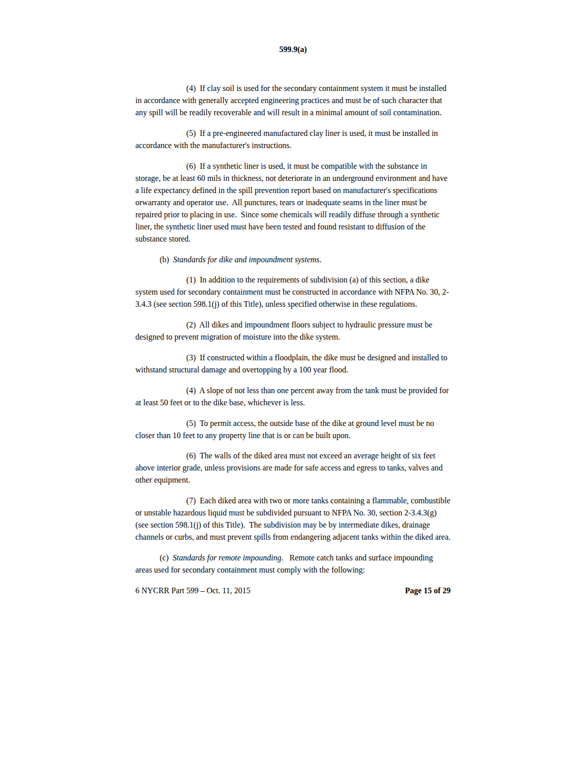599.9(a)
(4) If clay soil is used for the secondary containment system it must be installed in accordance with generally accepted engineering practices and must be of such character that any spill will be readily recoverable and will result in a minimal amount of soil contamination.
(5) If a pre-engineered manufactured clay liner is used, it must be installed in accordance with the manufacturer's instructions.
(6) If a synthetic liner is used, it must be compatible with the substance in storage, be at least 60 mils in thickness, not deteriorate in an underground environment and have a life expectancy defined in the spill prevention report based on manufacturer's specifications orwarranty and operator use. All punctures, tears or inadequate seams in the liner must be repaired prior to placing in use. Since some chemicals will readily diffuse through a synthetic liner, the synthetic liner used must have been tested and found resistant to diffusion of the substance stored.
(b) Standards for dike and impoundment systems.
(1) In addition to the requirements of subdivision (a) of this section, a dike system used for secondary containment must be constructed in accordance with NFPA No. 30, 2-3.4.3 (see section 598.1(j) of this Title), unless specified otherwise in these regulations.
(2) All dikes and impoundment floors subject to hydraulic pressure must be designed to prevent migration of moisture into the dike system.
(3) If constructed within a floodplain, the dike must be designed and installed to withstand structural damage and overtopping by a 100 year flood.
(4) A slope of not less than one percent away from the tank must be provided for at least 50 feet or to the dike base, whichever is less.
(5) To permit access, the outside base of the dike at ground level must be no closer than 10 feet to any property line that is or can be built upon.
(6) The walls of the diked area must not exceed an average height of six feet above interior grade, unless provisions are made for safe access and egress to tanks, valves and other equipment.
(7) Each diked area with two or more tanks containing a flammable, combustible or unstable hazardous liquid must be subdivided pursuant to NFPA No. 30, section 2-3.4.3(g) (see section 598.1(j) of this Title). The subdivision may be by intermediate dikes, drainage channels or curbs, and must prevent spills from endangering adjacent tanks within the diked area.
(c) Standards for remote impounding. Remote catch tanks and surface impounding areas used for secondary containment must comply with the following:
6 NYCRR Part 599 – Oct. 11, 2015 Page 15 of 29